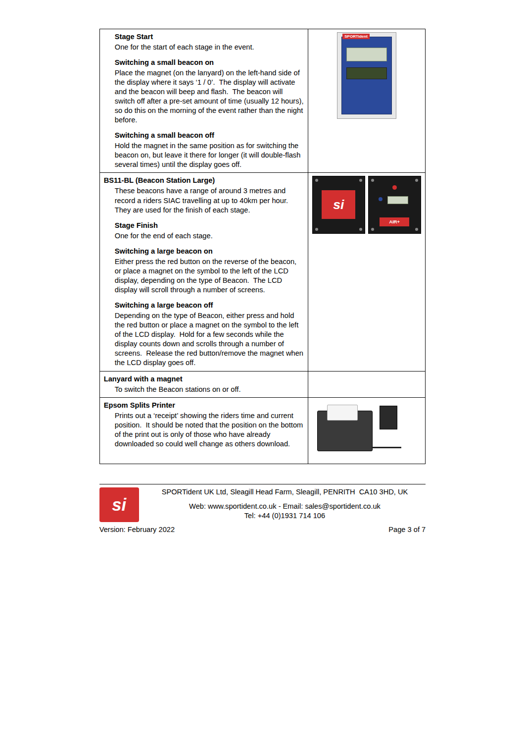| Stage Start One for the start of each stage in the event. Switching a small beacon on Place the magnet (on the lanyard) on the left-hand side of the display where it says ‘1 / 0’. The display will activate and the beacon will beep and flash. The beacon will switch off after a pre-set amount of time (usually 12 hours), so do this on the morning of the event rather than the night before. Switching a small beacon off Hold the magnet in the same position as for switching the beacon on, but leave it there for longer (it will double-flash several times) until the display goes off. | SPORTident |
| BS11-BL (Beacon Station Large) These beacons have a range of around 3 metres and record a riders SIAC travelling at up to 40km per hour. They are used for the finish of each stage. Stage Finish One for the end of each stage. Switching a large beacon on Either press the red button on the reverse of the beacon, or place a magnet on the symbol to the left of the LCD display, depending on the type of Beacon. The LCD display will scroll through a number of screens. Switching a large beacon off Depending on the type of Beacon, either press and hold the red button or place a magnet on the symbol to the left of the LCD display. Hold for a few seconds while the display counts down and scrolls through a number of screens. Release the red button/remove the magnet when the LCD display goes off. | si AIR+ |
| Lanyard with a magnet To switch the Beacon stations on or off. | |
| Epsom Splits Printer Prints out a ‘receipt’ showing the riders time and current position. It should be noted that the position on the bottom of the print out is only of those who have already downloaded so could well change as others download. | |
| si | SPORTident UK Ltd, Sleagill Head Farm, Sleagill, PENRITH CA10 3HD, UK Web: www.sportident.co.uk - Email: sales@sportident.co.uk Tel: +44 (0)1931 714 106 |
Version: February 2022 Page 3 of 7